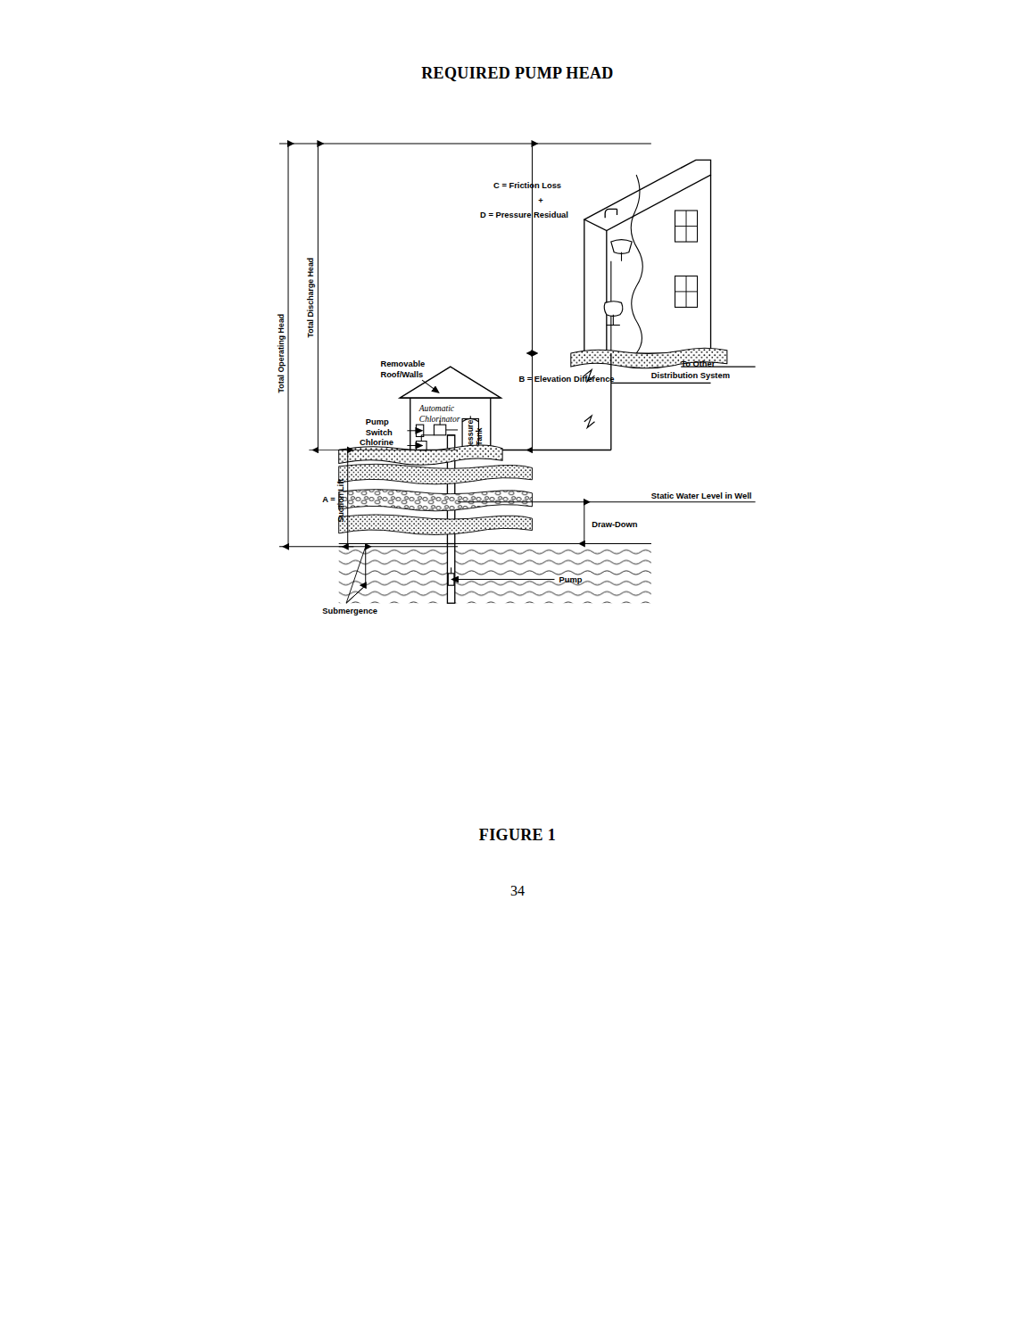REQUIRED PUMP HEAD
Required pump head diagram Cross-section of a well with submersible pump, pump house containing pressure tank, automatic chlorinator, chlorine solution and pump switch, and a house showing distribution system. Dimension lines indicate total operating head, total discharge head, suction lift, submergence, draw-down, static water level, elevation difference B, friction loss C and pressure residual D. Total Operating Head Total Discharge Head C = Friction Loss + D = Pressure Residual B = Elevation Difference To Other Distribution System Removable Roof/Walls Automatic Chlorinator Pressure Tank Pump Switch Chlorine Solution Pump Static Water Level in Well Draw-Down Suction Lift A = Submergence
FIGURE 1
34